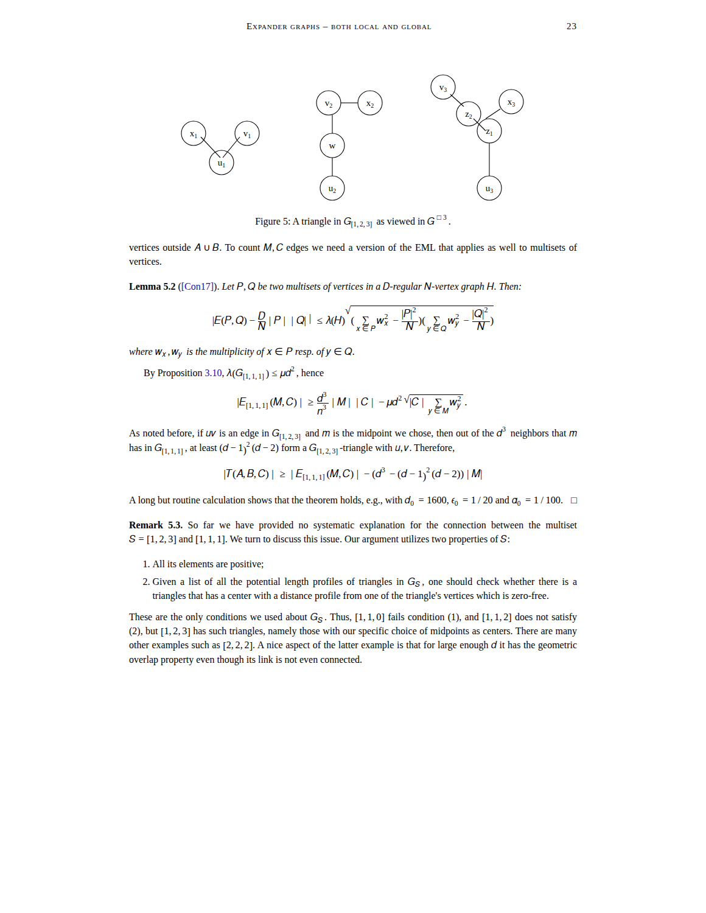Expander graphs – both local and global 23
x1 v1 u1 v2 x2 w u2 v3 z2 x3 z1 u3
Figure 5: A triangle in G[1,2,3] as viewed in G□3.
vertices outside A∪B. To count M,C edges we need a version of the EML that applies as well to multisets of vertices.
Lemma 5.2 ([Con17]). Let P,Q be two multisets of vertices in a D-regular N-vertex graph H. Then:
| E(P,Q) − DN |P| |Q| | ≤ λ(H) ( ∑x∈P wx2 − |P|2 N ) ( ∑y∈Q wy2 − |Q|2 N )
where wx,wy is the multiplicity of x∈P resp. of y∈Q.
By Proposition 3.10, λ(G[1,1,1])≤μd2, hence
| E[1,1,1] (M,C) | ≥ d3n3 |M| |C| − μd2 |C| ∑y∈M wy2 .
As noted before, if uv is an edge in G[1,2,3] and m is the midpoint we chose, then out of the d3 neighbors that m has in G[1,1,1], at least (d−1)2(d−2) form a G[1,2,3]-triangle with u,v. Therefore,
|T(A,B,C)| ≥ | E[1,1,1] (M,C) | − (d3−(d−1)2(d−2)) |M|
A long but routine calculation shows that the theorem holds, e.g., with d0=1600, ϵ0=1/20 and α0=1/100. □
Remark 5.3. So far we have provided no systematic explanation for the connection between the multiset S=[1,2,3] and [1,1,1]. We turn to discuss this issue. Our argument utilizes two properties of S:
All its elements are positive;
Given a list of all the potential length profiles of triangles in GS, one should check whether there is a triangles that has a center with a distance profile from one of the triangle's vertices which is zero-free.
These are the only conditions we used about GS. Thus, [1,1,0] fails condition (1), and [1,1,2] does not satisfy (2), but [1,2,3] has such triangles, namely those with our specific choice of midpoints as centers. There are many other examples such as [2,2,2]. A nice aspect of the latter example is that for large enough d it has the geometric overlap property even though its link is not even connected.